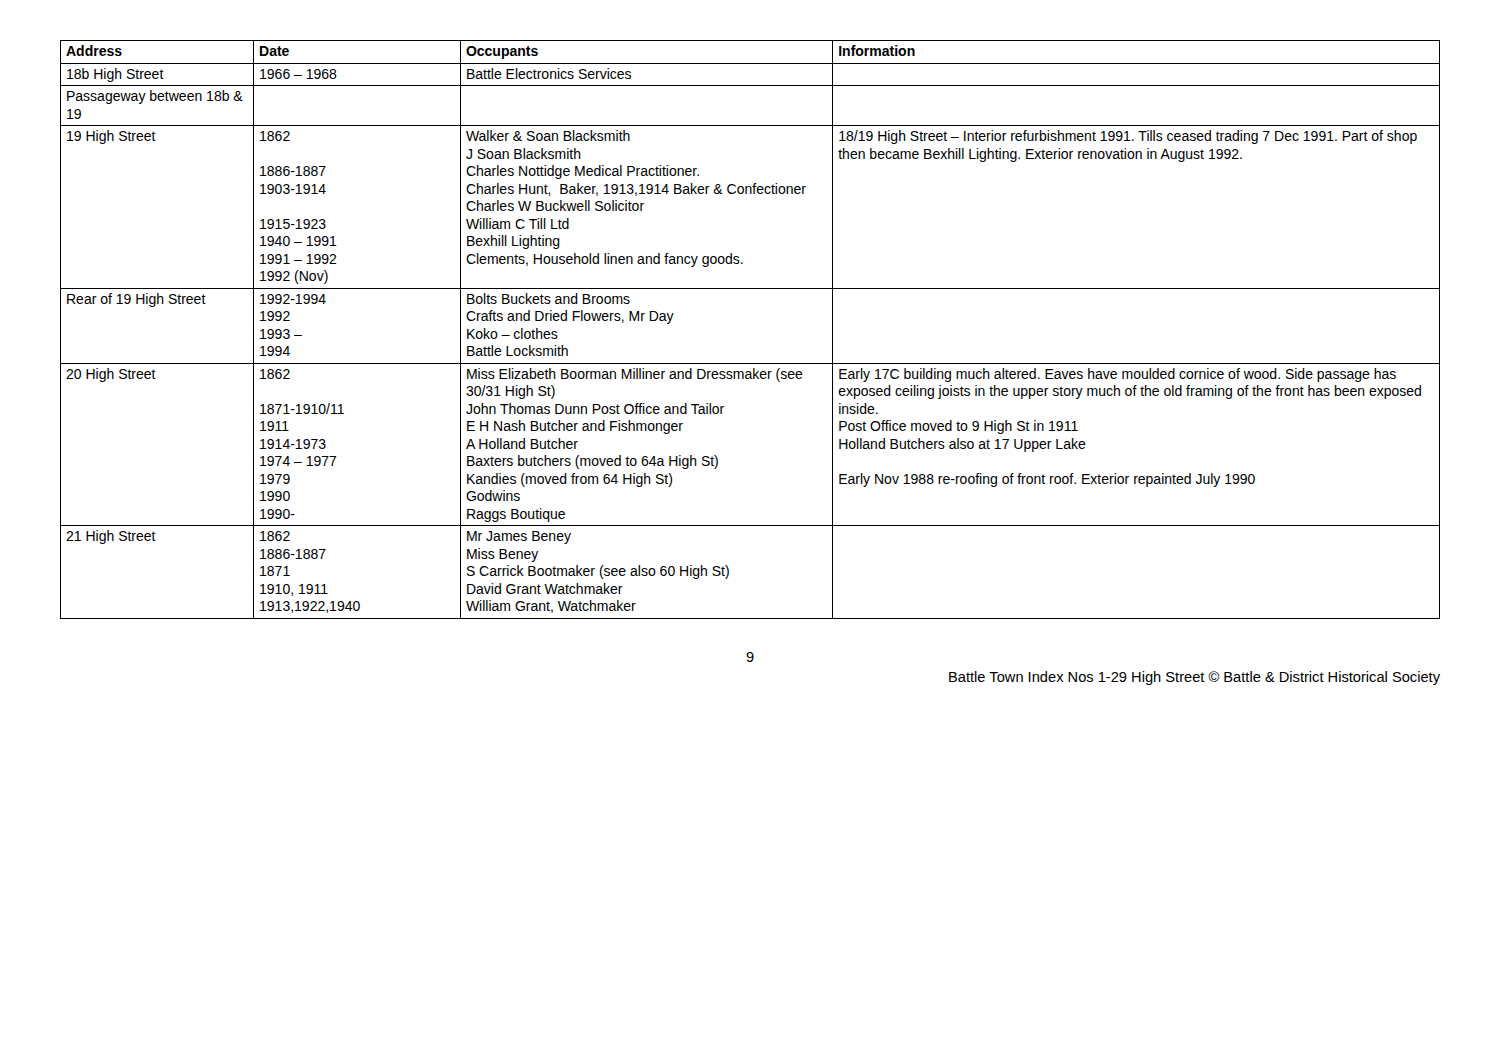| Address | Date | Occupants | Information |
| --- | --- | --- | --- |
| 18b High Street | 1966 – 1968 | Battle Electronics Services | |
| Passageway between 18b & 19 | | | |
| 19 High Street | 1862 1886-1887 1903-1914 1915-1923 1940 – 1991 1991 – 1992 1992 (Nov) | Walker & Soan Blacksmith J Soan Blacksmith Charles Nottidge Medical Practitioner. Charles Hunt, Baker, 1913,1914 Baker & Confectioner Charles W Buckwell Solicitor William C Till Ltd Bexhill Lighting Clements, Household linen and fancy goods. | 18/19 High Street – Interior refurbishment 1991. Tills ceased trading 7 Dec 1991. Part of shop then became Bexhill Lighting. Exterior renovation in August 1992. |
| Rear of 19 High Street | 1992-1994 1992 1993 – 1994 | Bolts Buckets and Brooms Crafts and Dried Flowers, Mr Day Koko – clothes Battle Locksmith | |
| 20 High Street | 1862 1871-1910/11 1911 1914-1973 1974 – 1977 1979 1990 1990- | Miss Elizabeth Boorman Milliner and Dressmaker (see 30/31 High St) John Thomas Dunn Post Office and Tailor E H Nash Butcher and Fishmonger A Holland Butcher Baxters butchers (moved to 64a High St) Kandies (moved from 64 High St) Godwins Raggs Boutique | Early 17C building much altered. Eaves have moulded cornice of wood. Side passage has exposed ceiling joists in the upper story much of the old framing of the front has been exposed inside. Post Office moved to 9 High St in 1911 Holland Butchers also at 17 Upper Lake Early Nov 1988 re-roofing of front roof. Exterior repainted July 1990 |
| 21 High Street | 1862 1886-1887 1871 1910, 1911 1913,1922,1940 | Mr James Beney Miss Beney S Carrick Bootmaker (see also 60 High St) David Grant Watchmaker William Grant, Watchmaker | |
9 Battle Town Index Nos 1-29 High Street © Battle & District Historical Society